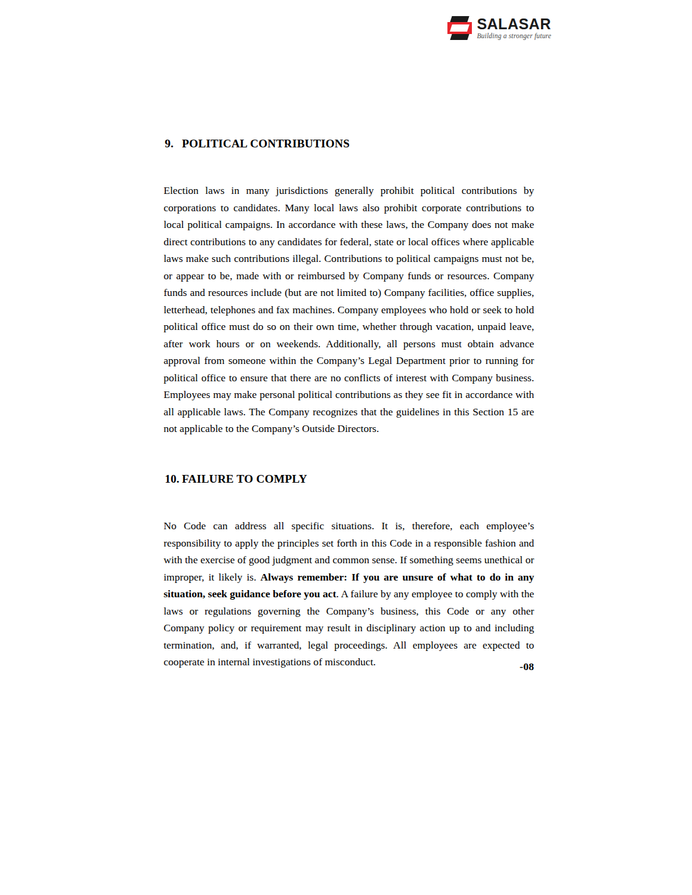SALASAR
Building a stronger future
9. POLITICAL CONTRIBUTIONS
Election laws in many jurisdictions generally prohibit political contributions by corporations to candidates. Many local laws also prohibit corporate contributions to local political campaigns. In accordance with these laws, the Company does not make direct contributions to any candidates for federal, state or local offices where applicable laws make such contributions illegal. Contributions to political campaigns must not be, or appear to be, made with or reimbursed by Company funds or resources. Company funds and resources include (but are not limited to) Company facilities, office supplies, letterhead, telephones and fax machines. Company employees who hold or seek to hold political office must do so on their own time, whether through vacation, unpaid leave, after work hours or on weekends. Additionally, all persons must obtain advance approval from someone within the Company’s Legal Department prior to running for political office to ensure that there are no conflicts of interest with Company business. Employees may make personal political contributions as they see fit in accordance with all applicable laws. The Company recognizes that the guidelines in this Section 15 are not applicable to the Company’s Outside Directors.
10. FAILURE TO COMPLY
No Code can address all specific situations. It is, therefore, each employee’s responsibility to apply the principles set forth in this Code in a responsible fashion and with the exercise of good judgment and common sense. If something seems unethical or improper, it likely is. Always remember: If you are unsure of what to do in any situation, seek guidance before you act. A failure by any employee to comply with the laws or regulations governing the Company’s business, this Code or any other Company policy or requirement may result in disciplinary action up to and including termination, and, if warranted, legal proceedings. All employees are expected to cooperate in internal investigations of misconduct.
-08